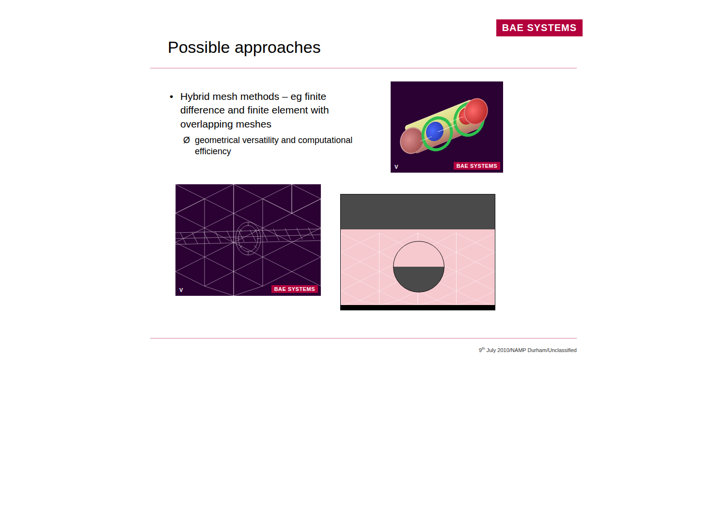BAE SYSTEMS
Possible approaches
Hybrid mesh methods – eg finite difference and finite element with overlapping meshes
geometrical versatility and computational efficiency
V
BAE SYSTEMS
V
BAE SYSTEMS
9th July 2010/NAMP Durham/Unclassified